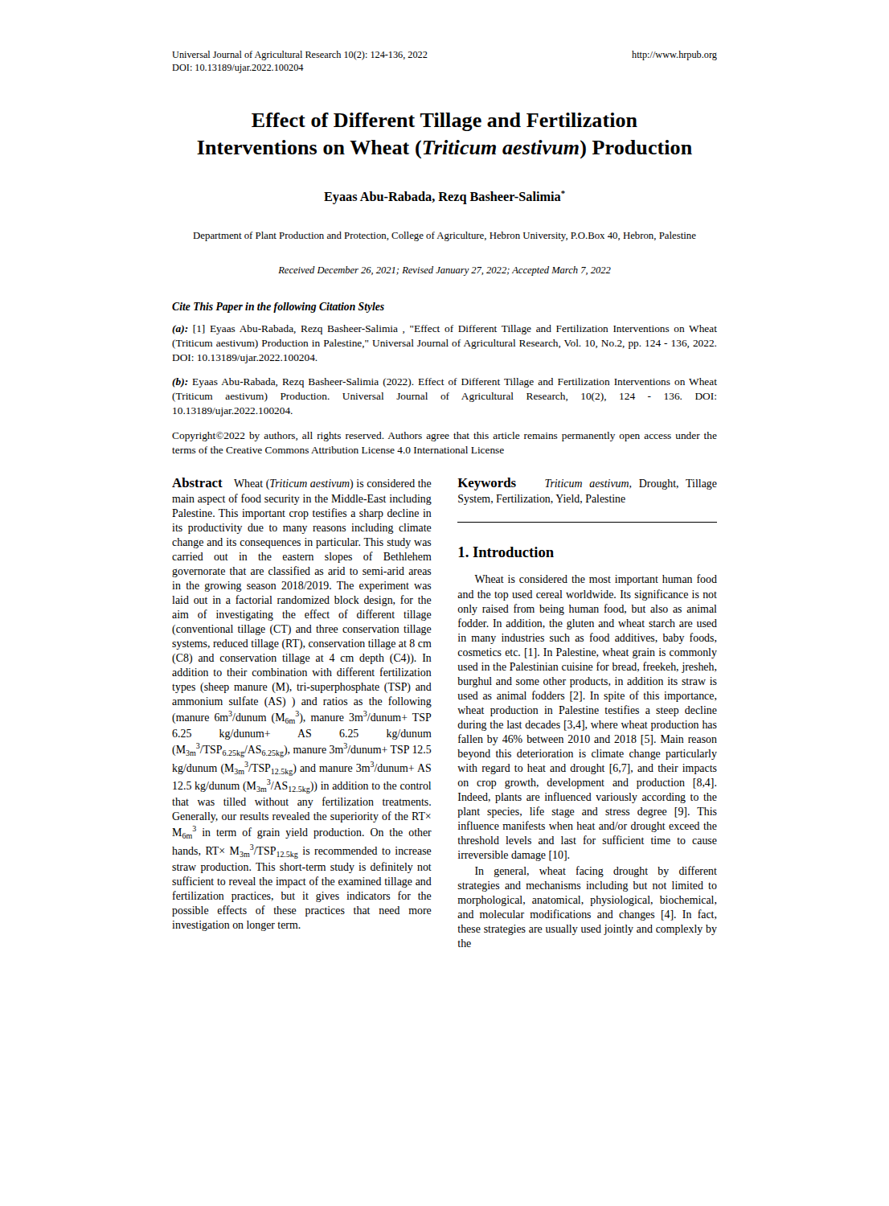Universal Journal of Agricultural Research 10(2): 124-136, 2022
DOI: 10.13189/ujar.2022.100204
http://www.hrpub.org
Effect of Different Tillage and Fertilization
Interventions on Wheat (Triticum aestivum) Production
Eyaas Abu-Rabada, Rezq Basheer-Salimia*
Department of Plant Production and Protection, College of Agriculture, Hebron University, P.O.Box 40, Hebron, Palestine
Received December 26, 2021; Revised January 27, 2022; Accepted March 7, 2022
Cite This Paper in the following Citation Styles
(a): [1] Eyaas Abu-Rabada, Rezq Basheer-Salimia , "Effect of Different Tillage and Fertilization Interventions on Wheat (Triticum aestivum) Production in Palestine," Universal Journal of Agricultural Research, Vol. 10, No.2, pp. 124 - 136, 2022. DOI: 10.13189/ujar.2022.100204.
(b): Eyaas Abu-Rabada, Rezq Basheer-Salimia (2022). Effect of Different Tillage and Fertilization Interventions on Wheat (Triticum aestivum) Production. Universal Journal of Agricultural Research, 10(2), 124 - 136. DOI: 10.13189/ujar.2022.100204.
Copyright©2022 by authors, all rights reserved. Authors agree that this article remains permanently open access under the terms of the Creative Commons Attribution License 4.0 International License
Abstract Wheat (Triticum aestivum) is considered the main aspect of food security in the Middle-East including Palestine. This important crop testifies a sharp decline in its productivity due to many reasons including climate change and its consequences in particular. This study was carried out in the eastern slopes of Bethlehem governorate that are classified as arid to semi-arid areas in the growing season 2018/2019. The experiment was laid out in a factorial randomized block design, for the aim of investigating the effect of different tillage (conventional tillage (CT) and three conservation tillage systems, reduced tillage (RT), conservation tillage at 8 cm (C8) and conservation tillage at 4 cm depth (C4)). In addition to their combination with different fertilization types (sheep manure (M), tri-superphosphate (TSP) and ammonium sulfate (AS) ) and ratios as the following (manure 6m3/dunum (M6m3), manure 3m3/dunum+ TSP 6.25 kg/dunum+ AS 6.25 kg/dunum (M3m3/TSP6.25kg/AS6.25kg), manure 3m3/dunum+ TSP 12.5 kg/dunum (M3m3/TSP12.5kg) and manure 3m3/dunum+ AS 12.5 kg/dunum (M3m3/AS12.5kg)) in addition to the control that was tilled without any fertilization treatments. Generally, our results revealed the superiority of the RT× M6m3 in term of grain yield production. On the other hands, RT× M3m3/TSP12.5kg is recommended to increase straw production. This short-term study is definitely not sufficient to reveal the impact of the examined tillage and fertilization practices, but it gives indicators for the possible effects of these practices that need more investigation on longer term.
Keywords Triticum aestivum, Drought, Tillage System, Fertilization, Yield, Palestine
1. Introduction
Wheat is considered the most important human food and the top used cereal worldwide. Its significance is not only raised from being human food, but also as animal fodder. In addition, the gluten and wheat starch are used in many industries such as food additives, baby foods, cosmetics etc. [1]. In Palestine, wheat grain is commonly used in the Palestinian cuisine for bread, freekeh, jresheh, burghul and some other products, in addition its straw is used as animal fodders [2]. In spite of this importance, wheat production in Palestine testifies a steep decline during the last decades [3,4], where wheat production has fallen by 46% between 2010 and 2018 [5]. Main reason beyond this deterioration is climate change particularly with regard to heat and drought [6,7], and their impacts on crop growth, development and production [8,4]. Indeed, plants are influenced variously according to the plant species, life stage and stress degree [9]. This influence manifests when heat and/or drought exceed the threshold levels and last for sufficient time to cause irreversible damage [10].
In general, wheat facing drought by different strategies and mechanisms including but not limited to morphological, anatomical, physiological, biochemical, and molecular modifications and changes [4]. In fact, these strategies are usually used jointly and complexly by the